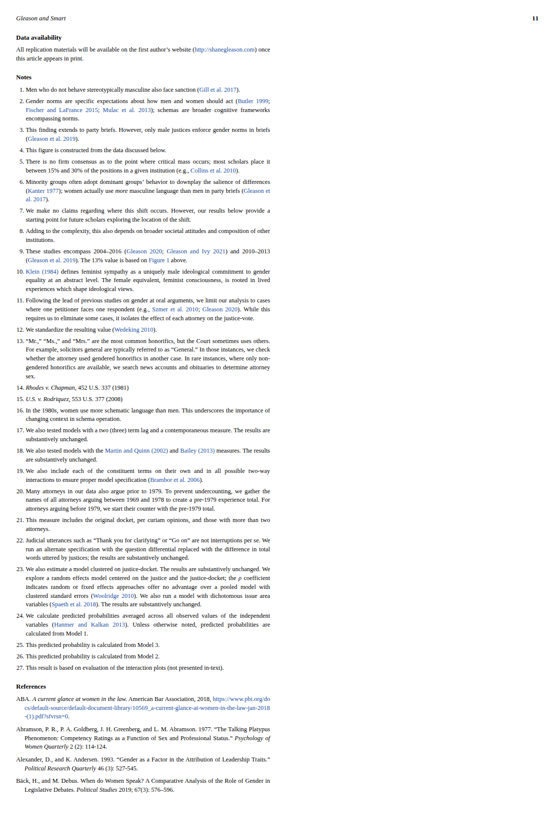Gleason and Smart 11
Data availability
All replication materials will be available on the first author’s website (http://shanegleason.com) once this article appears in print.
Notes
Men who do not behave stereotypically masculine also face sanction (Gill et al. 2017).
Gender norms are specific expectations about how men and women should act (Butler 1999; Fischer and LaFrance 2015; Mulac et al. 2013); schemas are broader cognitive frameworks encompassing norms.
This finding extends to party briefs. However, only male justices enforce gender norms in briefs (Gleason et al. 2019).
This figure is constructed from the data discussed below.
There is no firm consensus as to the point where critical mass occurs; most scholars place it between 15% and 30% of the positions in a given institution (e.g., Collins et al. 2010).
Minority groups often adopt dominant groups’ behavior to downplay the salience of differences (Kanter 1977); women actually use more masculine language than men in party briefs (Gleason et al. 2017).
We make no claims regarding where this shift occurs. However, our results below provide a starting point for future scholars exploring the location of the shift.
Adding to the complexity, this also depends on broader societal attitudes and composition of other institutions.
These studies encompass 2004–2016 (Gleason 2020; Gleason and Ivy 2021) and 2010–2013 (Gleason et al. 2019). The 13% value is based on Figure 1 above.
Klein (1984) defines feminist sympathy as a uniquely male ideological commitment to gender equality at an abstract level. The female equivalent, feminist consciousness, is rooted in lived experiences which shape ideological views.
Following the lead of previous studies on gender at oral arguments, we limit our analysis to cases where one petitioner faces one respondent (e.g., Szmer et al. 2010; Gleason 2020). While this requires us to eliminate some cases, it isolates the effect of each attorney on the justice-vote.
We standardize the resulting value (Wedeking 2010).
“Mr.,” “Ms.,” and “Mrs.” are the most common honorifics, but the Court sometimes uses others. For example, solicitors general are typically referred to as “General.” In those instances, we check whether the attorney used gendered honorifics in another case. In rare instances, where only non-gendered honorifics are available, we search news accounts and obituaries to determine attorney sex.
Rhodes v. Chapman, 452 U.S. 337 (1981)
U.S. v. Rodriquez, 553 U.S. 377 (2008)
In the 1980s, women use more schematic language than men. This underscores the importance of changing context in schema operation.
We also tested models with a two (three) term lag and a contemporaneous measure. The results are substantively unchanged.
We also tested models with the Martin and Quinn (2002) and Bailey (2013) measures. The results are substantively unchanged.
We also include each of the constituent terms on their own and in all possible two-way interactions to ensure proper model specification (Brambor et al. 2006).
Many attorneys in our data also argue prior to 1979. To prevent undercounting, we gather the names of all attorneys arguing between 1969 and 1978 to create a pre-1979 experience total. For attorneys arguing before 1979, we start their counter with the pre-1979 total.
This measure includes the original docket, per curiam opinions, and those with more than two attorneys.
Judicial utterances such as “Thank you for clarifying” or “Go on” are not interruptions per se. We run an alternate specification with the question differential replaced with the difference in total words uttered by justices; the results are substantively unchanged.
We also estimate a model clustered on justice-docket. The results are substantively unchanged. We explore a random effects model centered on the justice and the justice-docket; the ρ coefficient indicates random or fixed effects approaches offer no advantage over a pooled model with clustered standard errors (Woolridge 2010). We also run a model with dichotomous issue area variables (Spaeth et al. 2018). The results are substantively unchanged.
We calculate predicted probabilities averaged across all observed values of the independent variables (Hanmer and Kalkan 2013). Unless otherwise noted, predicted probabilities are calculated from Model 1.
This predicted probability is calculated from Model 3.
This predicted probability is calculated from Model 2.
This result is based on evaluation of the interaction plots (not presented in-text).
References
ABA. A current glance at women in the law. American Bar Association, 2018, https://www.pbi.org/docs/default-source/default-document-library/10569_a-current-glance-at-women-in-the-law-jan-2018-(1).pdf?sfvrsn=0.
Abramson, P. R., P. A. Goldberg, J. H. Greenberg, and L. M. Abramson. 1977. “The Talking Platypus Phenomenon: Competency Ratings as a Function of Sex and Professional Status.” Psychology of Women Quarterly 2 (2): 114-124.
Alexander, D., and K. Andersen. 1993. “Gender as a Factor in the Attribution of Leadership Traits.” Political Research Quarterly 46 (3): 527-545.
Bäck, H., and M. Debus. When do Women Speak? A Comparative Analysis of the Role of Gender in Legislative Debates. Political Studies 2019; 67(3): 576–596.